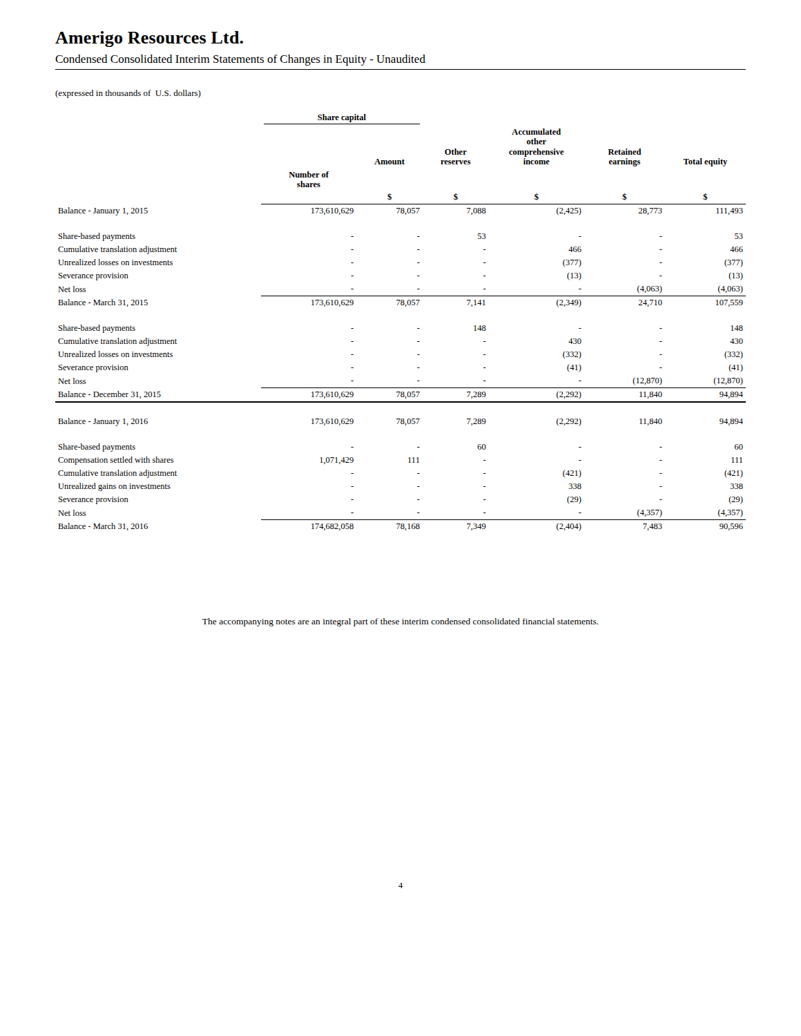Amerigo Resources Ltd.
Condensed Consolidated Interim Statements of Changes in Equity - Unaudited
(expressed in thousands of U.S. dollars)
| | Share capital | | | | |
| --- | --- | --- | --- | --- | --- |
| | | Amount | Other reserves | Accumulated other comprehensive income | Retained earnings | Total equity |
| | Number of shares | | | | | |
| | | $ | $ | $ | $ | $ |
| Balance - January 1, 2015 | 173,610,629 | 78,057 | 7,088 | (2,425) | 28,773 | 111,493 |
| Share-based payments | - | - | 53 | - | - | 53 |
| Cumulative translation adjustment | - | - | - | 466 | - | 466 |
| Unrealized losses on investments | - | - | - | (377) | - | (377) |
| Severance provision | - | - | - | (13) | - | (13) |
| Net loss | - | - | - | - | (4,063) | (4,063) |
| Balance - March 31, 2015 | 173,610,629 | 78,057 | 7,141 | (2,349) | 24,710 | 107,559 |
| Share-based payments | - | - | 148 | - | - | 148 |
| Cumulative translation adjustment | - | - | - | 430 | - | 430 |
| Unrealized losses on investments | - | - | - | (332) | - | (332) |
| Severance provision | - | - | - | (41) | - | (41) |
| Net loss | - | - | - | - | (12,870) | (12,870) |
| Balance - December 31, 2015 | 173,610,629 | 78,057 | 7,289 | (2,292) | 11,840 | 94,894 |
| Balance - January 1, 2016 | 173,610,629 | 78,057 | 7,289 | (2,292) | 11,840 | 94,894 |
| Share-based payments | - | - | 60 | - | - | 60 |
| Compensation settled with shares | 1,071,429 | 111 | - | - | - | 111 |
| Cumulative translation adjustment | - | - | - | (421) | - | (421) |
| Unrealized gains on investments | - | - | - | 338 | - | 338 |
| Severance provision | - | - | - | (29) | - | (29) |
| Net loss | - | - | - | - | (4,357) | (4,357) |
| Balance - March 31, 2016 | 174,682,058 | 78,168 | 7,349 | (2,404) | 7,483 | 90,596 |
The accompanying notes are an integral part of these interim condensed consolidated financial statements.
4